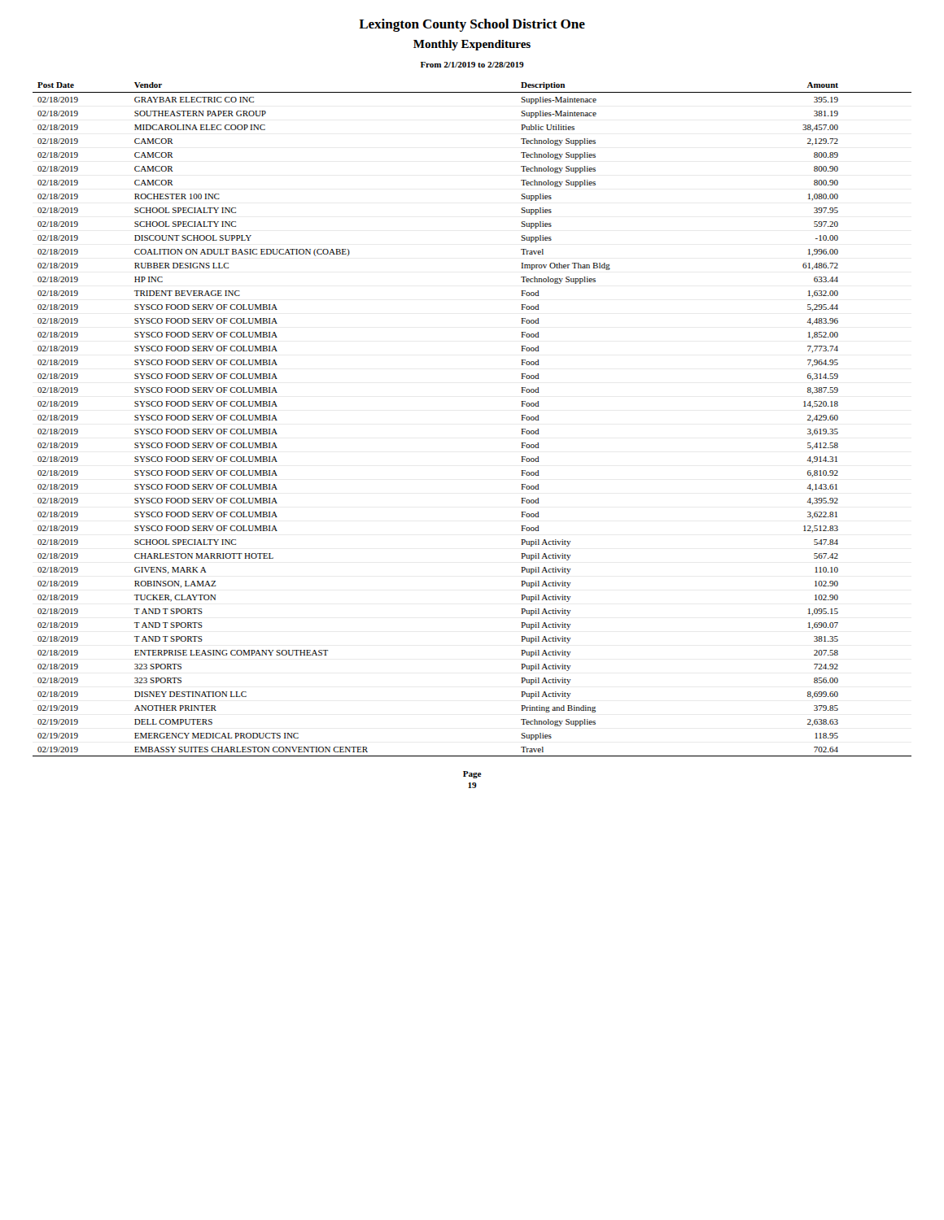Lexington County School District One
Monthly Expenditures
From 2/1/2019 to 2/28/2019
| Post Date | Vendor | Description | Amount |
| --- | --- | --- | --- |
| 02/18/2019 | GRAYBAR ELECTRIC CO INC | Supplies-Maintenace | 395.19 |
| 02/18/2019 | SOUTHEASTERN PAPER GROUP | Supplies-Maintenace | 381.19 |
| 02/18/2019 | MIDCAROLINA ELEC COOP INC | Public Utilities | 38,457.00 |
| 02/18/2019 | CAMCOR | Technology Supplies | 2,129.72 |
| 02/18/2019 | CAMCOR | Technology Supplies | 800.89 |
| 02/18/2019 | CAMCOR | Technology Supplies | 800.90 |
| 02/18/2019 | CAMCOR | Technology Supplies | 800.90 |
| 02/18/2019 | ROCHESTER 100 INC | Supplies | 1,080.00 |
| 02/18/2019 | SCHOOL SPECIALTY INC | Supplies | 397.95 |
| 02/18/2019 | SCHOOL SPECIALTY INC | Supplies | 597.20 |
| 02/18/2019 | DISCOUNT SCHOOL SUPPLY | Supplies | -10.00 |
| 02/18/2019 | COALITION ON ADULT BASIC EDUCATION (COABE) | Travel | 1,996.00 |
| 02/18/2019 | RUBBER DESIGNS LLC | Improv Other Than Bldg | 61,486.72 |
| 02/18/2019 | HP INC | Technology Supplies | 633.44 |
| 02/18/2019 | TRIDENT BEVERAGE INC | Food | 1,632.00 |
| 02/18/2019 | SYSCO FOOD SERV OF COLUMBIA | Food | 5,295.44 |
| 02/18/2019 | SYSCO FOOD SERV OF COLUMBIA | Food | 4,483.96 |
| 02/18/2019 | SYSCO FOOD SERV OF COLUMBIA | Food | 1,852.00 |
| 02/18/2019 | SYSCO FOOD SERV OF COLUMBIA | Food | 7,773.74 |
| 02/18/2019 | SYSCO FOOD SERV OF COLUMBIA | Food | 7,964.95 |
| 02/18/2019 | SYSCO FOOD SERV OF COLUMBIA | Food | 6,314.59 |
| 02/18/2019 | SYSCO FOOD SERV OF COLUMBIA | Food | 8,387.59 |
| 02/18/2019 | SYSCO FOOD SERV OF COLUMBIA | Food | 14,520.18 |
| 02/18/2019 | SYSCO FOOD SERV OF COLUMBIA | Food | 2,429.60 |
| 02/18/2019 | SYSCO FOOD SERV OF COLUMBIA | Food | 3,619.35 |
| 02/18/2019 | SYSCO FOOD SERV OF COLUMBIA | Food | 5,412.58 |
| 02/18/2019 | SYSCO FOOD SERV OF COLUMBIA | Food | 4,914.31 |
| 02/18/2019 | SYSCO FOOD SERV OF COLUMBIA | Food | 6,810.92 |
| 02/18/2019 | SYSCO FOOD SERV OF COLUMBIA | Food | 4,143.61 |
| 02/18/2019 | SYSCO FOOD SERV OF COLUMBIA | Food | 4,395.92 |
| 02/18/2019 | SYSCO FOOD SERV OF COLUMBIA | Food | 3,622.81 |
| 02/18/2019 | SYSCO FOOD SERV OF COLUMBIA | Food | 12,512.83 |
| 02/18/2019 | SCHOOL SPECIALTY INC | Pupil Activity | 547.84 |
| 02/18/2019 | CHARLESTON MARRIOTT HOTEL | Pupil Activity | 567.42 |
| 02/18/2019 | GIVENS, MARK A | Pupil Activity | 110.10 |
| 02/18/2019 | ROBINSON, LAMAZ | Pupil Activity | 102.90 |
| 02/18/2019 | TUCKER, CLAYTON | Pupil Activity | 102.90 |
| 02/18/2019 | T AND T SPORTS | Pupil Activity | 1,095.15 |
| 02/18/2019 | T AND T SPORTS | Pupil Activity | 1,690.07 |
| 02/18/2019 | T AND T SPORTS | Pupil Activity | 381.35 |
| 02/18/2019 | ENTERPRISE LEASING COMPANY SOUTHEAST | Pupil Activity | 207.58 |
| 02/18/2019 | 323 SPORTS | Pupil Activity | 724.92 |
| 02/18/2019 | 323 SPORTS | Pupil Activity | 856.00 |
| 02/18/2019 | DISNEY DESTINATION LLC | Pupil Activity | 8,699.60 |
| 02/19/2019 | ANOTHER PRINTER | Printing and Binding | 379.85 |
| 02/19/2019 | DELL COMPUTERS | Technology Supplies | 2,638.63 |
| 02/19/2019 | EMERGENCY MEDICAL PRODUCTS INC | Supplies | 118.95 |
| 02/19/2019 | EMBASSY SUITES CHARLESTON CONVENTION CENTER | Travel | 702.64 |
Page
19